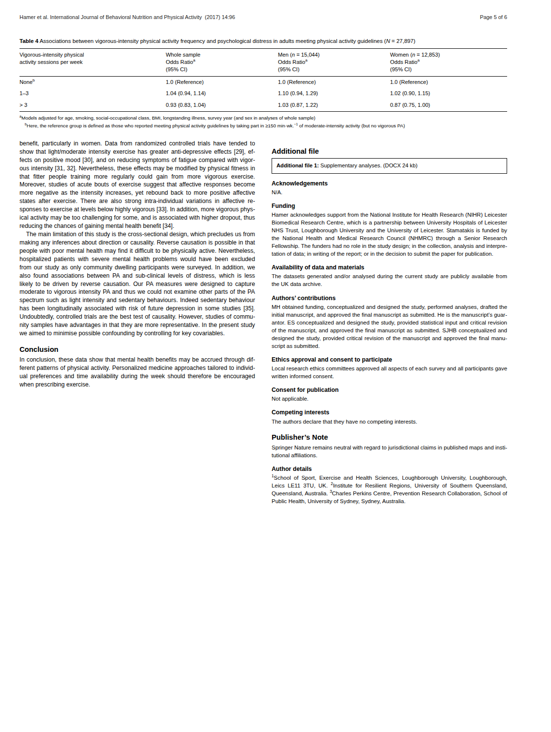Hamer et al. International Journal of Behavioral Nutrition and Physical Activity (2017) 14:96 Page 5 of 6
Table 4 Associations between vigorous-intensity physical activity frequency and psychological distress in adults meeting physical activity guidelines (N = 27,897)
| Vigorous-intensity physical activity sessions per week | Whole sample Odds Ratio a (95% CI) | Men ( n = 15,044) Odds Ratio a (95% CI) | Women ( n = 12,853) Odds Ratio a (95% CI) |
| --- | --- | --- | --- |
| None b | 1.0 (Reference) | 1.0 (Reference) | 1.0 (Reference) |
| 1–3 | 1.04 (0.94, 1.14) | 1.10 (0.94, 1.29) | 1.02 (0.90, 1.15) |
| > 3 | 0.93 (0.83, 1.04) | 1.03 (0.87, 1.22) | 0.87 (0.75, 1.00) |
aModels adjusted for age, smoking, social-occupational class, BMI, longstanding illness, survey year (and sex in analyses of whole sample)
bHere, the reference group is defined as those who reported meeting physical activity guidelines by taking part in ≥150 min·wk.−1 of moderate-intensity activity (but no vigorous PA)
benefit, particularly in women. Data from randomized controlled trials have tended to show that light/moderate intensity exercise has greater anti-depressive effects [29], effects on positive mood [30], and on reducing symptoms of fatigue compared with vigorous intensity [31, 32]. Nevertheless, these effects may be modified by physical fitness in that fitter people training more regularly could gain from more vigorous exercise. Moreover, studies of acute bouts of exercise suggest that affective responses become more negative as the intensity increases, yet rebound back to more positive affective states after exercise. There are also strong intra-individual variations in affective responses to exercise at levels below highly vigorous [33]. In addition, more vigorous physical activity may be too challenging for some, and is associated with higher dropout, thus reducing the chances of gaining mental health benefit [34].
The main limitation of this study is the cross-sectional design, which precludes us from making any inferences about direction or causality. Reverse causation is possible in that people with poor mental health may find it difficult to be physically active. Nevertheless, hospitalized patients with severe mental health problems would have been excluded from our study as only community dwelling participants were surveyed. In addition, we also found associations between PA and sub-clinical levels of distress, which is less likely to be driven by reverse causation. Our PA measures were designed to capture moderate to vigorous intensity PA and thus we could not examine other parts of the PA spectrum such as light intensity and sedentary behaviours. Indeed sedentary behaviour has been longitudinally associated with risk of future depression in some studies [35]. Undoubtedly, controlled trials are the best test of causality. However, studies of community samples have advantages in that they are more representative. In the present study we aimed to minimise possible confounding by controlling for key covariables.
Conclusion
In conclusion, these data show that mental health benefits may be accrued through different patterns of physical activity. Personalized medicine approaches tailored to individual preferences and time availability during the week should therefore be encouraged when prescribing exercise.
Additional file
Additional file 1: Supplementary analyses. (DOCX 24 kb)
Acknowledgements
N/A.
Funding
Hamer acknowledges support from the National Institute for Health Research (NIHR) Leicester Biomedical Research Centre, which is a partnership between University Hospitals of Leicester NHS Trust, Loughborough University and the University of Leicester. Stamatakis is funded by the National Health and Medical Research Council (NHMRC) through a Senior Research Fellowship. The funders had no role in the study design; in the collection, analysis and interpretation of data; in writing of the report; or in the decision to submit the paper for publication.
Availability of data and materials
The datasets generated and/or analysed during the current study are publicly available from the UK data archive.
Authors’ contributions
MH obtained funding, conceptualized and designed the study, performed analyses, drafted the initial manuscript, and approved the final manuscript as submitted. He is the manuscript’s guarantor. ES conceptualized and designed the study, provided statistical input and critical revision of the manuscript, and approved the final manuscript as submitted. SJHB conceptualized and designed the study, provided critical revision of the manuscript and approved the final manuscript as submitted.
Ethics approval and consent to participate
Local research ethics committees approved all aspects of each survey and all participants gave written informed consent.
Consent for publication
Not applicable.
Competing interests
The authors declare that they have no competing interests.
Publisher’s Note
Springer Nature remains neutral with regard to jurisdictional claims in published maps and institutional affiliations.
Author details
1School of Sport, Exercise and Health Sciences, Loughborough University, Loughborough, Leics LE11 3TU, UK. 2Institute for Resilient Regions, University of Southern Queensland, Queensland, Australia. 3Charles Perkins Centre, Prevention Research Collaboration, School of Public Health, University of Sydney, Sydney, Australia.